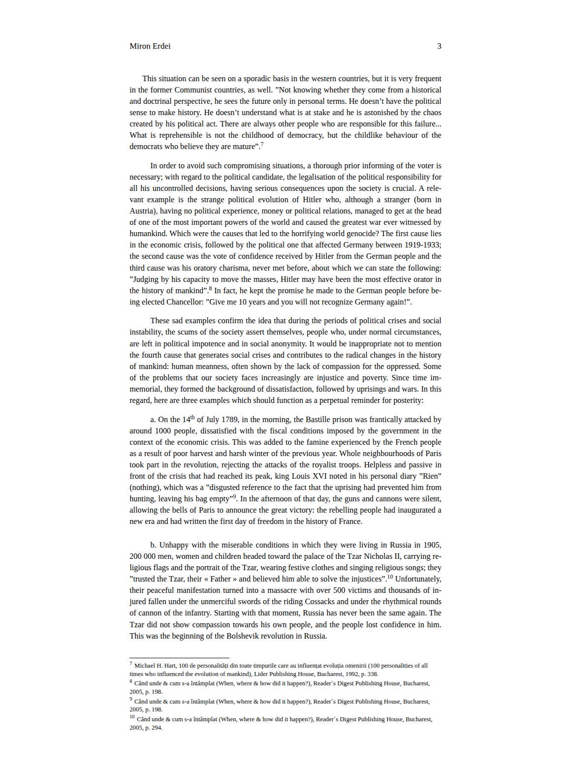Miron Erdei 3
This situation can be seen on a sporadic basis in the western countries, but it is very frequent in the former Communist countries, as well. ”Not knowing whether they come from a historical and doctrinal perspective, he sees the future only in personal terms. He doesn’t have the political sense to make history. He doesn’t understand what is at stake and he is astonished by the chaos created by his political act. There are always other people who are responsible for this failure... What is reprehensible is not the childhood of democracy, but the childlike behaviour of the democrats who believe they are mature”.7
In order to avoid such compromising situations, a thorough prior informing of the voter is necessary; with regard to the political candidate, the legalisation of the political responsibility for all his uncontrolled decisions, having serious consequences upon the society is crucial. A relevant example is the strange political evolution of Hitler who, although a stranger (born in Austria), having no political experience, money or political relations, managed to get at the head of one of the most important powers of the world and caused the greatest war ever witnessed by humankind. Which were the causes that led to the horrifying world genocide? The first cause lies in the economic crisis, followed by the political one that affected Germany between 1919-1933; the second cause was the vote of confidence received by Hitler from the German people and the third cause was his oratory charisma, never met before, about which we can state the following: ”Judging by his capacity to move the masses, Hitler may have been the most effective orator in the history of mankind”.8 In fact, he kept the promise he made to the German people before being elected Chancellor: ”Give me 10 years and you will not recognize Germany again!”.
These sad examples confirm the idea that during the periods of political crises and social instability, the scums of the society assert themselves, people who, under normal circumstances, are left in political impotence and in social anonymity. It would be inappropriate not to mention the fourth cause that generates social crises and contributes to the radical changes in the history of mankind: human meanness, often shown by the lack of compassion for the oppressed. Some of the problems that our society faces increasingly are injustice and poverty. Since time immemorial, they formed the background of dissatisfaction, followed by uprisings and wars. In this regard, here are three examples which should function as a perpetual reminder for posterity:
a. On the 14th of July 1789, in the morning, the Bastille prison was frantically attacked by around 1000 people, dissatisfied with the fiscal conditions imposed by the government in the context of the economic crisis. This was added to the famine experienced by the French people as a result of poor harvest and harsh winter of the previous year. Whole neighbourhoods of Paris took part in the revolution, rejecting the attacks of the royalist troops. Helpless and passive in front of the crisis that had reached its peak, king Louis XVI noted in his personal diary ”Rien” (nothing), which was a ”disgusted reference to the fact that the uprising had prevented him from hunting, leaving his bag empty”9. In the afternoon of that day, the guns and cannons were silent, allowing the bells of Paris to announce the great victory: the rebelling people had inaugurated a new era and had written the first day of freedom in the history of France.
b. Unhappy with the miserable conditions in which they were living in Russia in 1905, 200 000 men, women and children headed toward the palace of the Tzar Nicholas II, carrying religious flags and the portrait of the Tzar, wearing festive clothes and singing religious songs; they ”trusted the Tzar, their « Father » and believed him able to solve the injustices”.10 Unfortunately, their peaceful manifestation turned into a massacre with over 500 victims and thousands of injured fallen under the unmerciful swords of the riding Cossacks and under the rhythmical rounds of cannon of the infantry. Starting with that moment, Russia has never been the same again. The Tzar did not show compassion towards his own people, and the people lost confidence in him. This was the beginning of the Bolshevik revolution in Russia.
7 Michael H. Hart, 100 de personalități din toate timpurile care au influențat evoluția omenirii (100 personalities of all times who influenced the evolution of mankind), Lider Publishing House, Bucharest, 1992, p. 338.
8 Când unde & cum s-a întâmplat (When, where & how did it happen?), Reader`s Digest Publishing House, Bucharest, 2005, p. 198.
9 Când unde & cum s-a întâmplat (When, where & how did it happen?), Reader`s Digest Publishing House, Bucharest, 2005, p. 198.
10 Când unde & cum s-a întâmplat (When, where & how did it happen?), Reader`s Digest Publishing House, Bucharest, 2005, p. 294.